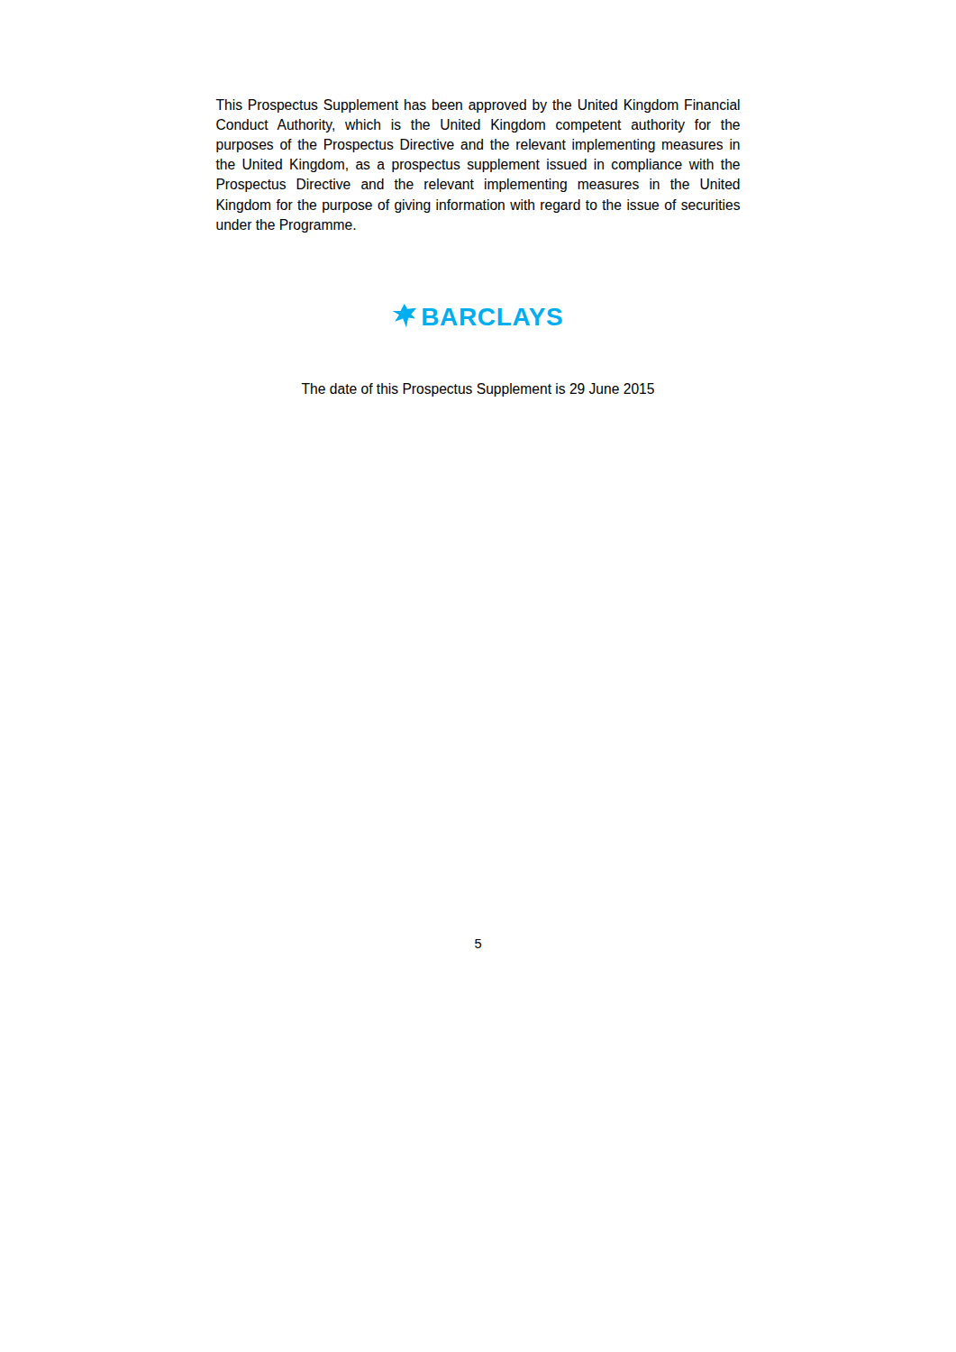This Prospectus Supplement has been approved by the United Kingdom Financial Conduct Authority, which is the United Kingdom competent authority for the purposes of the Prospectus Directive and the relevant implementing measures in the United Kingdom, as a prospectus supplement issued in compliance with the Prospectus Directive and the relevant implementing measures in the United Kingdom for the purpose of giving information with regard to the issue of securities under the Programme.
BARCLAYS
The date of this Prospectus Supplement is 29 June 2015
5